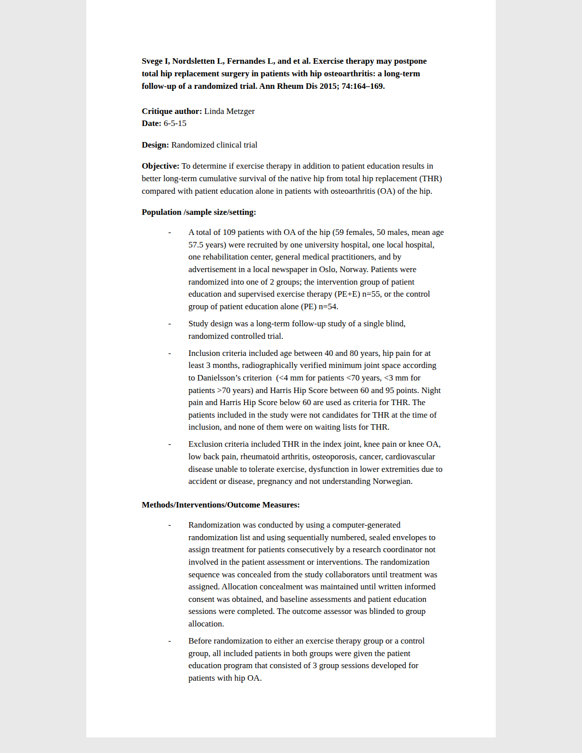Svege I, Nordsletten L, Fernandes L, and et al. Exercise therapy may postpone total hip replacement surgery in patients with hip osteoarthritis: a long-term follow-up of a randomized trial. Ann Rheum Dis 2015; 74:164–169.
Critique author: Linda Metzger
Date: 6-5-15
Design: Randomized clinical trial
Objective: To determine if exercise therapy in addition to patient education results in better long-term cumulative survival of the native hip from total hip replacement (THR) compared with patient education alone in patients with osteoarthritis (OA) of the hip.
Population /sample size/setting:
A total of 109 patients with OA of the hip (59 females, 50 males, mean age 57.5 years) were recruited by one university hospital, one local hospital, one rehabilitation center, general medical practitioners, and by advertisement in a local newspaper in Oslo, Norway. Patients were randomized into one of 2 groups; the intervention group of patient education and supervised exercise therapy (PE+E) n=55, or the control group of patient education alone (PE) n=54.
Study design was a long-term follow-up study of a single blind, randomized controlled trial.
Inclusion criteria included age between 40 and 80 years, hip pain for at least 3 months, radiographically verified minimum joint space according to Danielsson’s criterion (<4 mm for patients <70 years, <3 mm for patients >70 years) and Harris Hip Score between 60 and 95 points. Night pain and Harris Hip Score below 60 are used as criteria for THR. The patients included in the study were not candidates for THR at the time of inclusion, and none of them were on waiting lists for THR.
Exclusion criteria included THR in the index joint, knee pain or knee OA, low back pain, rheumatoid arthritis, osteoporosis, cancer, cardiovascular disease unable to tolerate exercise, dysfunction in lower extremities due to accident or disease, pregnancy and not understanding Norwegian.
Methods/Interventions/Outcome Measures:
Randomization was conducted by using a computer-generated randomization list and using sequentially numbered, sealed envelopes to assign treatment for patients consecutively by a research coordinator not involved in the patient assessment or interventions. The randomization sequence was concealed from the study collaborators until treatment was assigned. Allocation concealment was maintained until written informed consent was obtained, and baseline assessments and patient education sessions were completed. The outcome assessor was blinded to group allocation.
Before randomization to either an exercise therapy group or a control group, all included patients in both groups were given the patient education program that consisted of 3 group sessions developed for patients with hip OA.